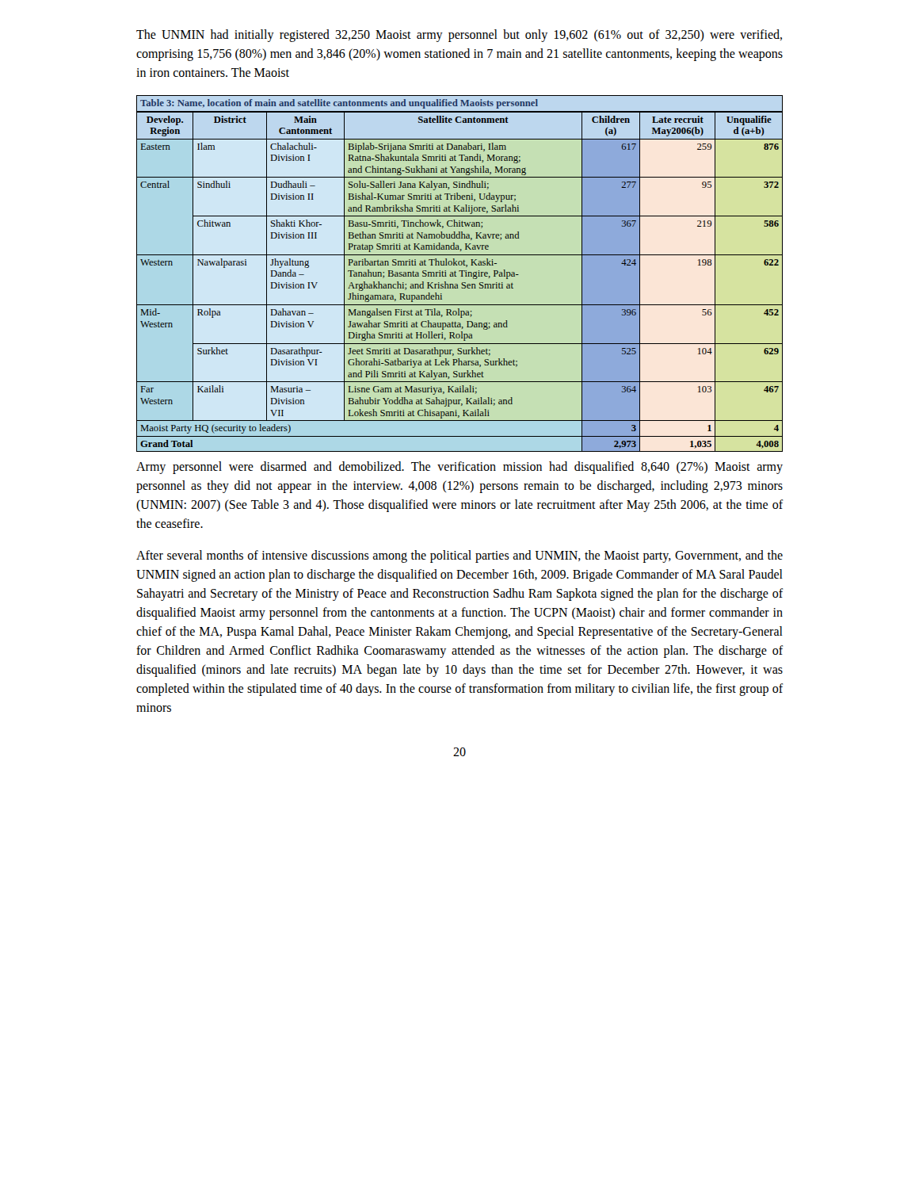The UNMIN had initially registered 32,250 Maoist army personnel but only 19,602 (61% out of 32,250) were verified, comprising 15,756 (80%) men and 3,846 (20%) women stationed in 7 main and 21 satellite cantonments, keeping the weapons in iron containers. The Maoist
Table 3: Name, location of main and satellite cantonments and unqualified Maoists personnel
| Develop. Region | District | Main Cantonment | Satellite Cantonment | Children (a) | Late recruit May2006(b) | Unqualifie d (a+b) |
| --- | --- | --- | --- | --- | --- | --- |
| Eastern | Ilam | Chalachuli- Division I | Biplab-Srijana Smriti at Danabari, Ilam Ratna-Shakuntala Smriti at Tandi, Morang; and Chintang-Sukhani at Yangshila, Morang | 617 | 259 | 876 |
| Central | Sindhuli | Dudhauli – Division II | Solu-Salleri Jana Kalyan, Sindhuli; Bishal-Kumar Smriti at Tribeni, Udaypur; and Rambriksha Smriti at Kalijore, Sarlahi | 277 | 95 | 372 |
| Chitwan | Shakti Khor- Division III | Basu-Smriti, Tinchowk, Chitwan; Bethan Smriti at Namobuddha, Kavre; and Pratap Smriti at Kamidanda, Kavre | 367 | 219 | 586 |
| Western | Nawalparasi | Jhyaltung Danda – Division IV | Paribartan Smriti at Thulokot, Kaski- Tanahun; Basanta Smriti at Tingire, Palpa- Arghakhanchi; and Krishna Sen Smriti at Jhingamara, Rupandehi | 424 | 198 | 622 |
| Mid- Western | Rolpa | Dahavan – Division V | Mangalsen First at Tila, Rolpa; Jawahar Smriti at Chaupatta, Dang; and Dirgha Smriti at Holleri, Rolpa | 396 | 56 | 452 |
| Surkhet | Dasarathpur- Division VI | Jeet Smriti at Dasarathpur, Surkhet; Ghorahi-Satbariya at Lek Pharsa, Surkhet; and Pili Smriti at Kalyan, Surkhet | 525 | 104 | 629 |
| Far Western | Kailali | Masuria – Division VII | Lisne Gam at Masuriya, Kailali; Bahubir Yoddha at Sahajpur, Kailali; and Lokesh Smriti at Chisapani, Kailali | 364 | 103 | 467 |
| Maoist Party HQ (security to leaders) | 3 | 1 | 4 |
| Grand Total | 2,973 | 1,035 | 4,008 |
Army personnel were disarmed and demobilized. The verification mission had disqualified 8,640 (27%) Maoist army personnel as they did not appear in the interview. 4,008 (12%) persons remain to be discharged, including 2,973 minors (UNMIN: 2007) (See Table 3 and 4). Those disqualified were minors or late recruitment after May 25th 2006, at the time of the ceasefire.
After several months of intensive discussions among the political parties and UNMIN, the Maoist party, Government, and the UNMIN signed an action plan to discharge the disqualified on December 16th, 2009. Brigade Commander of MA Saral Paudel Sahayatri and Secretary of the Ministry of Peace and Reconstruction Sadhu Ram Sapkota signed the plan for the discharge of disqualified Maoist army personnel from the cantonments at a function. The UCPN (Maoist) chair and former commander in chief of the MA, Puspa Kamal Dahal, Peace Minister Rakam Chemjong, and Special Representative of the Secretary-General for Children and Armed Conflict Radhika Coomaraswamy attended as the witnesses of the action plan. The discharge of disqualified (minors and late recruits) MA began late by 10 days than the time set for December 27th. However, it was completed within the stipulated time of 40 days. In the course of transformation from military to civilian life, the first group of minors
20